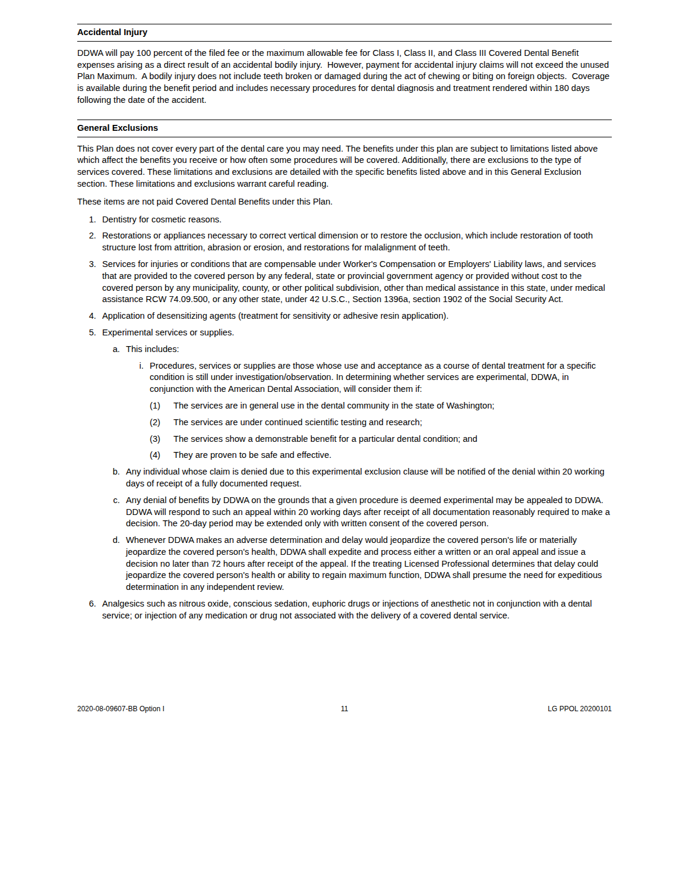Accidental Injury
DDWA will pay 100 percent of the filed fee or the maximum allowable fee for Class I, Class II, and Class III Covered Dental Benefit expenses arising as a direct result of an accidental bodily injury. However, payment for accidental injury claims will not exceed the unused Plan Maximum. A bodily injury does not include teeth broken or damaged during the act of chewing or biting on foreign objects. Coverage is available during the benefit period and includes necessary procedures for dental diagnosis and treatment rendered within 180 days following the date of the accident.
General Exclusions
This Plan does not cover every part of the dental care you may need. The benefits under this plan are subject to limitations listed above which affect the benefits you receive or how often some procedures will be covered. Additionally, there are exclusions to the type of services covered. These limitations and exclusions are detailed with the specific benefits listed above and in this General Exclusion section. These limitations and exclusions warrant careful reading.
These items are not paid Covered Dental Benefits under this Plan.
Dentistry for cosmetic reasons.
Restorations or appliances necessary to correct vertical dimension or to restore the occlusion, which include restoration of tooth structure lost from attrition, abrasion or erosion, and restorations for malalignment of teeth.
Services for injuries or conditions that are compensable under Worker's Compensation or Employers' Liability laws, and services that are provided to the covered person by any federal, state or provincial government agency or provided without cost to the covered person by any municipality, county, or other political subdivision, other than medical assistance in this state, under medical assistance RCW 74.09.500, or any other state, under 42 U.S.C., Section 1396a, section 1902 of the Social Security Act.
Application of desensitizing agents (treatment for sensitivity or adhesive resin application).
Experimental services or supplies.
This includes:
Procedures, services or supplies are those whose use and acceptance as a course of dental treatment for a specific condition is still under investigation/observation. In determining whether services are experimental, DDWA, in conjunction with the American Dental Association, will consider them if:
The services are in general use in the dental community in the state of Washington;
The services are under continued scientific testing and research;
The services show a demonstrable benefit for a particular dental condition; and
They are proven to be safe and effective.
Any individual whose claim is denied due to this experimental exclusion clause will be notified of the denial within 20 working days of receipt of a fully documented request.
Any denial of benefits by DDWA on the grounds that a given procedure is deemed experimental may be appealed to DDWA. DDWA will respond to such an appeal within 20 working days after receipt of all documentation reasonably required to make a decision. The 20-day period may be extended only with written consent of the covered person.
Whenever DDWA makes an adverse determination and delay would jeopardize the covered person's life or materially jeopardize the covered person's health, DDWA shall expedite and process either a written or an oral appeal and issue a decision no later than 72 hours after receipt of the appeal. If the treating Licensed Professional determines that delay could jeopardize the covered person's health or ability to regain maximum function, DDWA shall presume the need for expeditious determination in any independent review.
Analgesics such as nitrous oxide, conscious sedation, euphoric drugs or injections of anesthetic not in conjunction with a dental service; or injection of any medication or drug not associated with the delivery of a covered dental service.
2020-08-09607-BB Option I
11
LG PPOL 20200101